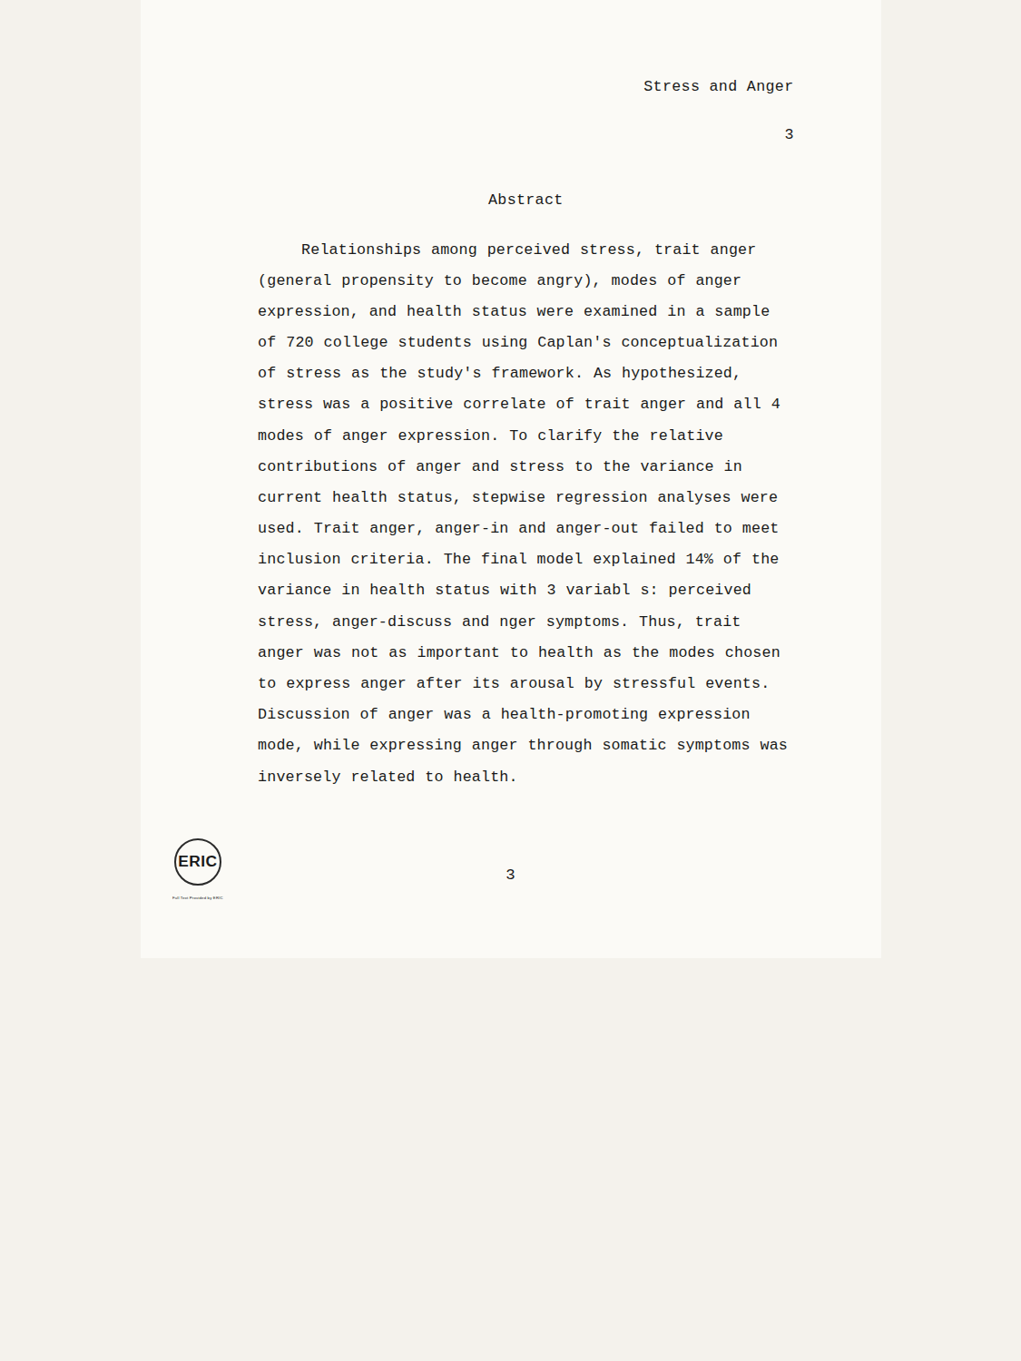Stress and Anger
3
Abstract
Relationships among perceived stress, trait anger (general propensity to become angry), modes of anger expression, and health status were examined in a sample of 720 college students using Caplan's conceptualization of stress as the study's framework. As hypothesized, stress was a positive correlate of trait anger and all 4 modes of anger expression. To clarify the relative contributions of anger and stress to the variance in current health status, stepwise regression analyses were used. Trait anger, anger-in and anger-out failed to meet inclusion criteria. The final model explained 14% of the variance in health status with 3 variabl s: perceived stress, anger-discuss and nger symptoms. Thus, trait anger was not as important to health as the modes chosen to express anger after its arousal by stressful events. Discussion of anger was a health-promoting expression mode, while expressing anger through somatic symptoms was inversely related to health.
3
ERIC Full Text Provided by ERIC